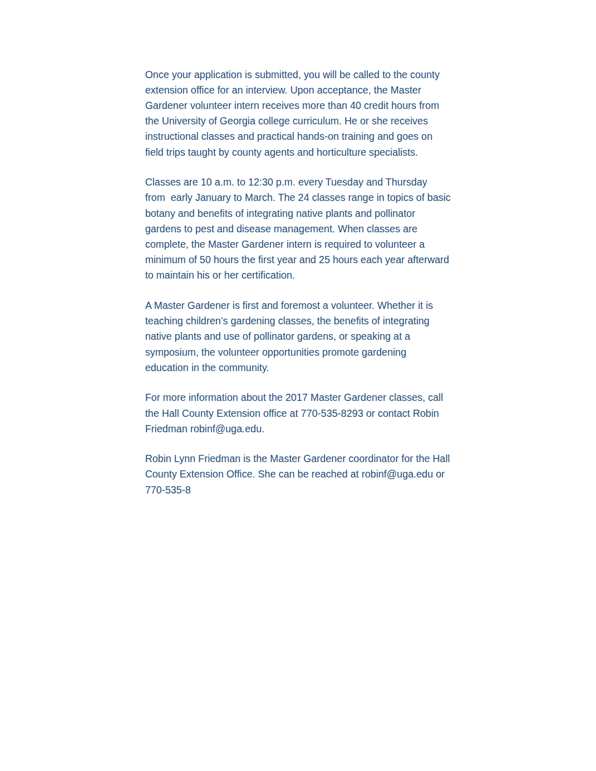Once your application is submitted, you will be called to the county extension office for an interview. Upon acceptance, the Master Gardener volunteer intern receives more than 40 credit hours from the University of Georgia college curriculum. He or she receives instructional classes and practical hands-on training and goes on field trips taught by county agents and horticulture specialists.
Classes are 10 a.m. to 12:30 p.m. every Tuesday and Thursday from early January to March. The 24 classes range in topics of basic botany and benefits of integrating native plants and pollinator gardens to pest and disease management. When classes are complete, the Master Gardener intern is required to volunteer a minimum of 50 hours the first year and 25 hours each year afterward to maintain his or her certification.
A Master Gardener is first and foremost a volunteer. Whether it is teaching children’s gardening classes, the benefits of integrating native plants and use of pollinator gardens, or speaking at a symposium, the volunteer opportunities promote gardening education in the community.
For more information about the 2017 Master Gardener classes, call the Hall County Extension office at 770-535-8293 or contact Robin Friedman robinf@uga.edu.
Robin Lynn Friedman is the Master Gardener coordinator for the Hall County Extension Office. She can be reached at robinf@uga.edu or 770-535-8